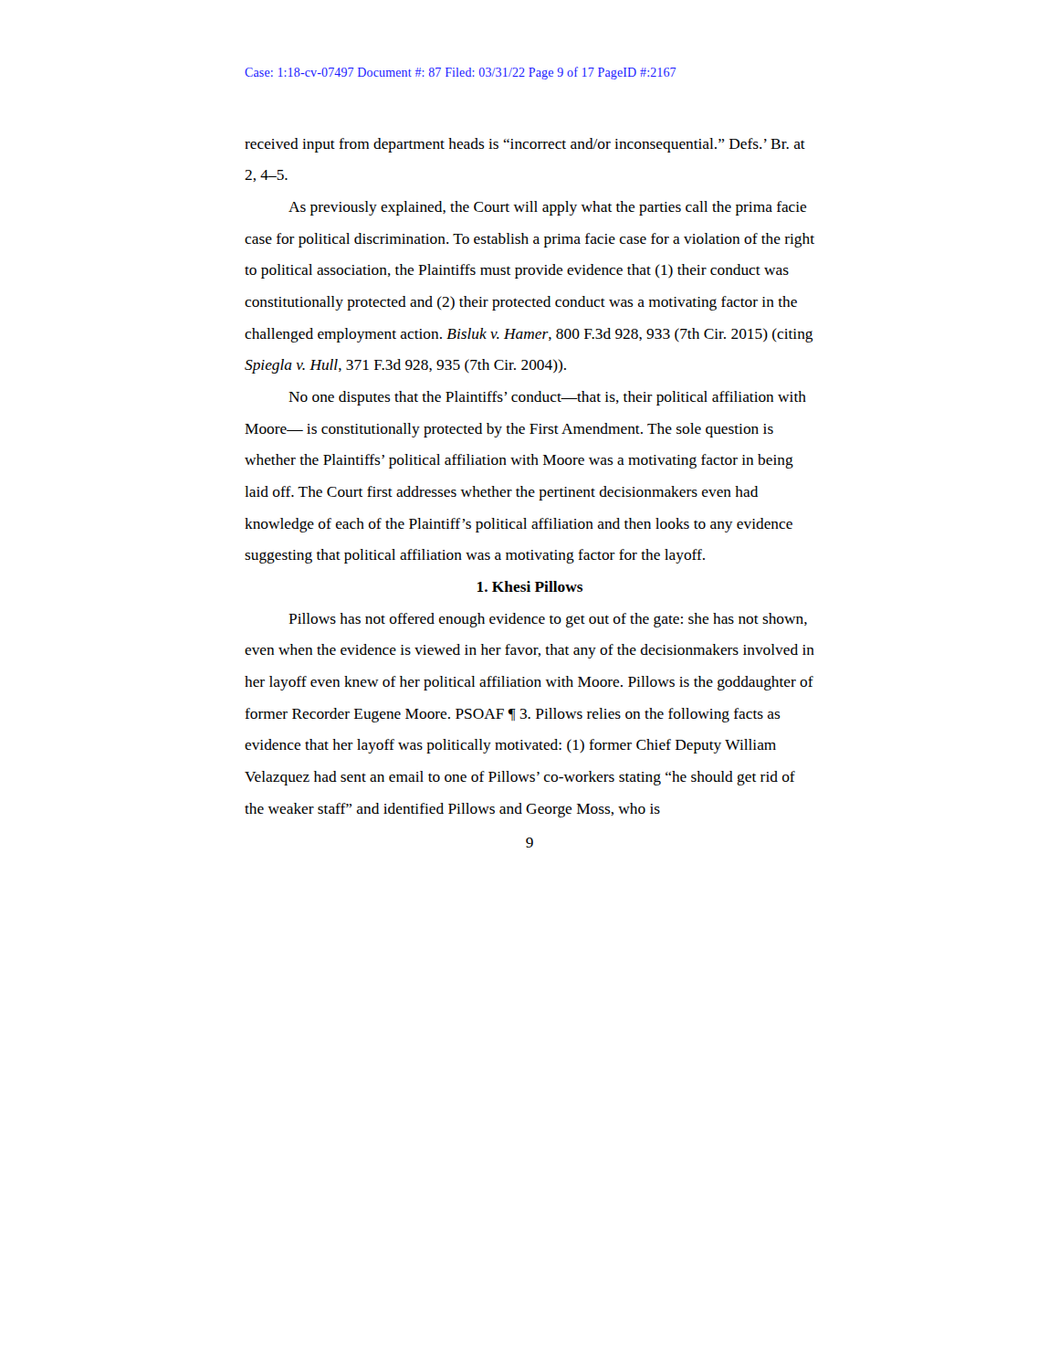Case: 1:18-cv-07497 Document #: 87 Filed: 03/31/22 Page 9 of 17 PageID #:2167
received input from department heads is “incorrect and/or inconsequential.” Defs.’ Br. at 2, 4–5.
As previously explained, the Court will apply what the parties call the prima facie case for political discrimination. To establish a prima facie case for a violation of the right to political association, the Plaintiffs must provide evidence that (1) their conduct was constitutionally protected and (2) their protected conduct was a motivating factor in the challenged employment action. Bisluk v. Hamer, 800 F.3d 928, 933 (7th Cir. 2015) (citing Spiegla v. Hull, 371 F.3d 928, 935 (7th Cir. 2004)).
No one disputes that the Plaintiffs’ conduct—that is, their political affiliation with Moore— is constitutionally protected by the First Amendment. The sole question is whether the Plaintiffs’ political affiliation with Moore was a motivating factor in being laid off. The Court first addresses whether the pertinent decisionmakers even had knowledge of each of the Plaintiff’s political affiliation and then looks to any evidence suggesting that political affiliation was a motivating factor for the layoff.
1. Khesi Pillows
Pillows has not offered enough evidence to get out of the gate: she has not shown, even when the evidence is viewed in her favor, that any of the decisionmakers involved in her layoff even knew of her political affiliation with Moore. Pillows is the goddaughter of former Recorder Eugene Moore. PSOAF ¶ 3. Pillows relies on the following facts as evidence that her layoff was politically motivated: (1) former Chief Deputy William Velazquez had sent an email to one of Pillows’ co-workers stating “he should get rid of the weaker staff” and identified Pillows and George Moss, who is
9